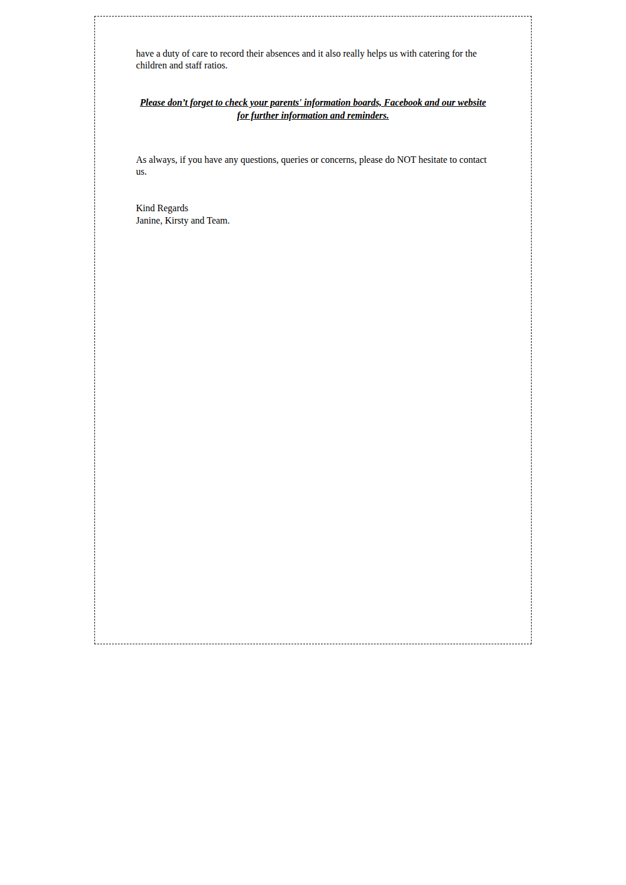have a duty of care to record their absences and it also really helps us with catering for the children and staff ratios.
Please don’t forget to check your parents' information boards, Facebook and our website for further information and reminders.
As always, if you have any questions, queries or concerns, please do NOT hesitate to contact us.
Kind Regards
Janine, Kirsty and Team.